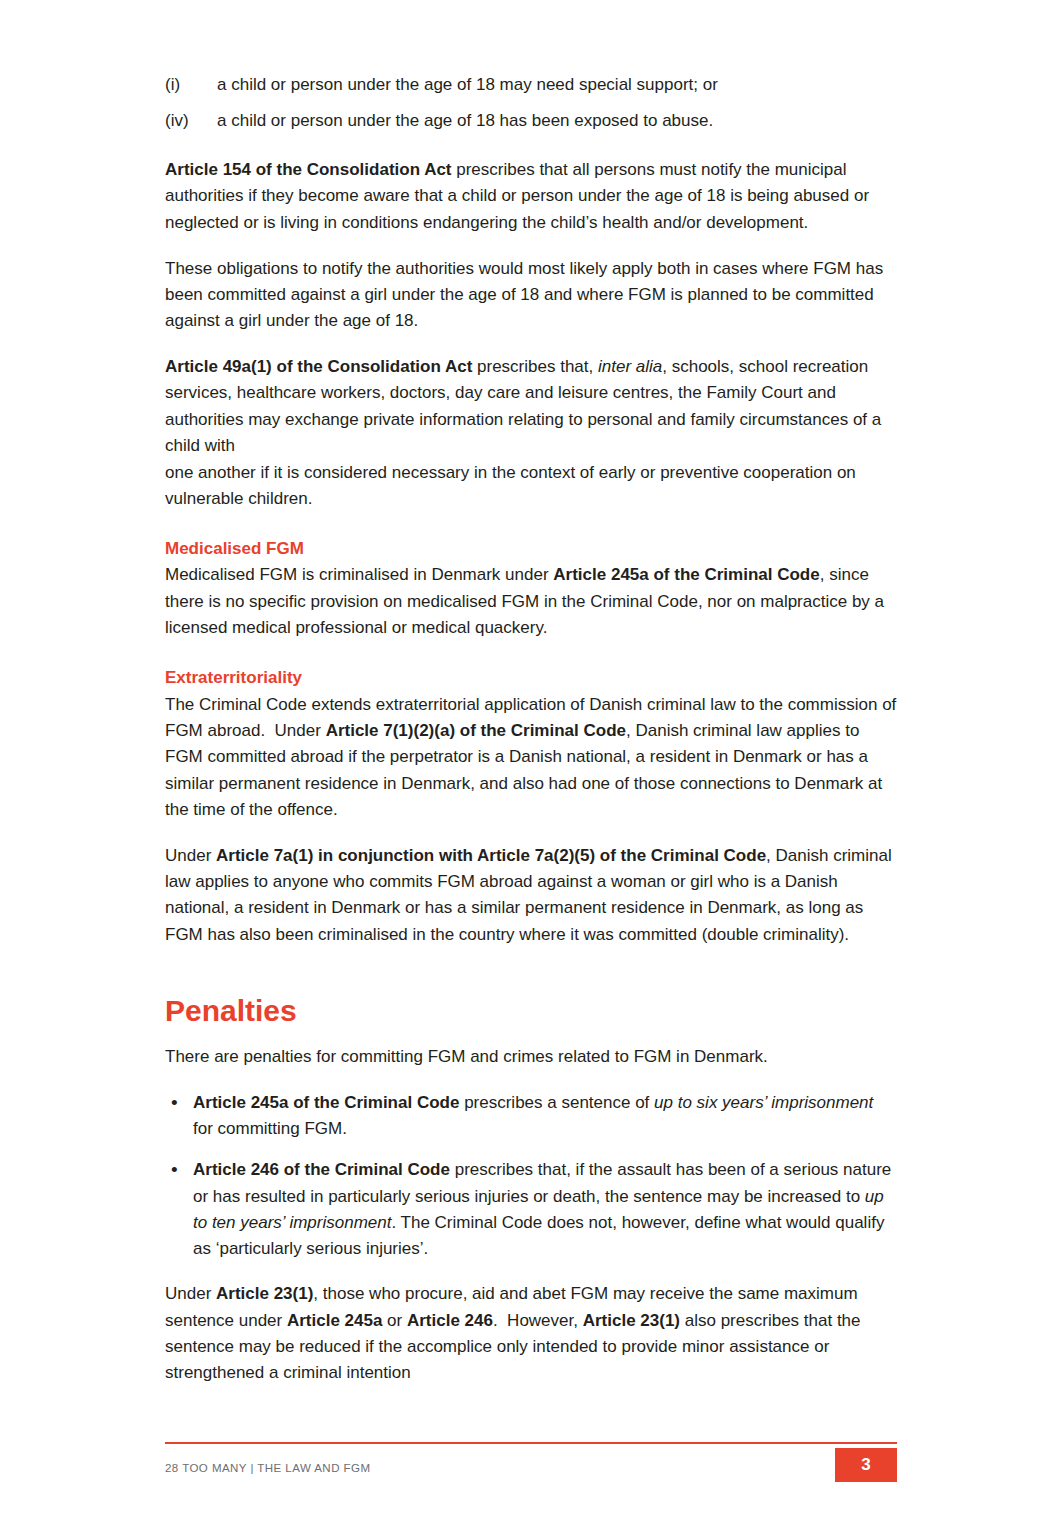(i) a child or person under the age of 18 may need special support; or
(iv) a child or person under the age of 18 has been exposed to abuse.
Article 154 of the Consolidation Act prescribes that all persons must notify the municipal authorities if they become aware that a child or person under the age of 18 is being abused or neglected or is living in conditions endangering the child’s health and/or development.
These obligations to notify the authorities would most likely apply both in cases where FGM has been committed against a girl under the age of 18 and where FGM is planned to be committed against a girl under the age of 18.
Article 49a(1) of the Consolidation Act prescribes that, inter alia, schools, school recreation services, healthcare workers, doctors, day care and leisure centres, the Family Court and authorities may exchange private information relating to personal and family circumstances of a child with
one another if it is considered necessary in the context of early or preventive cooperation on vulnerable children.
Medicalised FGM
Medicalised FGM is criminalised in Denmark under Article 245a of the Criminal Code, since there is no specific provision on medicalised FGM in the Criminal Code, nor on malpractice by a licensed medical professional or medical quackery.
Extraterritoriality
The Criminal Code extends extraterritorial application of Danish criminal law to the commission of FGM abroad. Under Article 7(1)(2)(a) of the Criminal Code, Danish criminal law applies to FGM committed abroad if the perpetrator is a Danish national, a resident in Denmark or has a similar permanent residence in Denmark, and also had one of those connections to Denmark at the time of the offence.
Under Article 7a(1) in conjunction with Article 7a(2)(5) of the Criminal Code, Danish criminal law applies to anyone who commits FGM abroad against a woman or girl who is a Danish national, a resident in Denmark or has a similar permanent residence in Denmark, as long as FGM has also been criminalised in the country where it was committed (double criminality).
Penalties
There are penalties for committing FGM and crimes related to FGM in Denmark.
Article 245a of the Criminal Code prescribes a sentence of up to six years’ imprisonment for committing FGM.
Article 246 of the Criminal Code prescribes that, if the assault has been of a serious nature or has resulted in particularly serious injuries or death, the sentence may be increased to up to ten years’ imprisonment. The Criminal Code does not, however, define what would qualify as ‘particularly serious injuries’.
Under Article 23(1), those who procure, aid and abet FGM may receive the same maximum sentence under Article 245a or Article 246. However, Article 23(1) also prescribes that the sentence may be reduced if the accomplice only intended to provide minor assistance or strengthened a criminal intention
28 Too Many | The Law and FGM
3